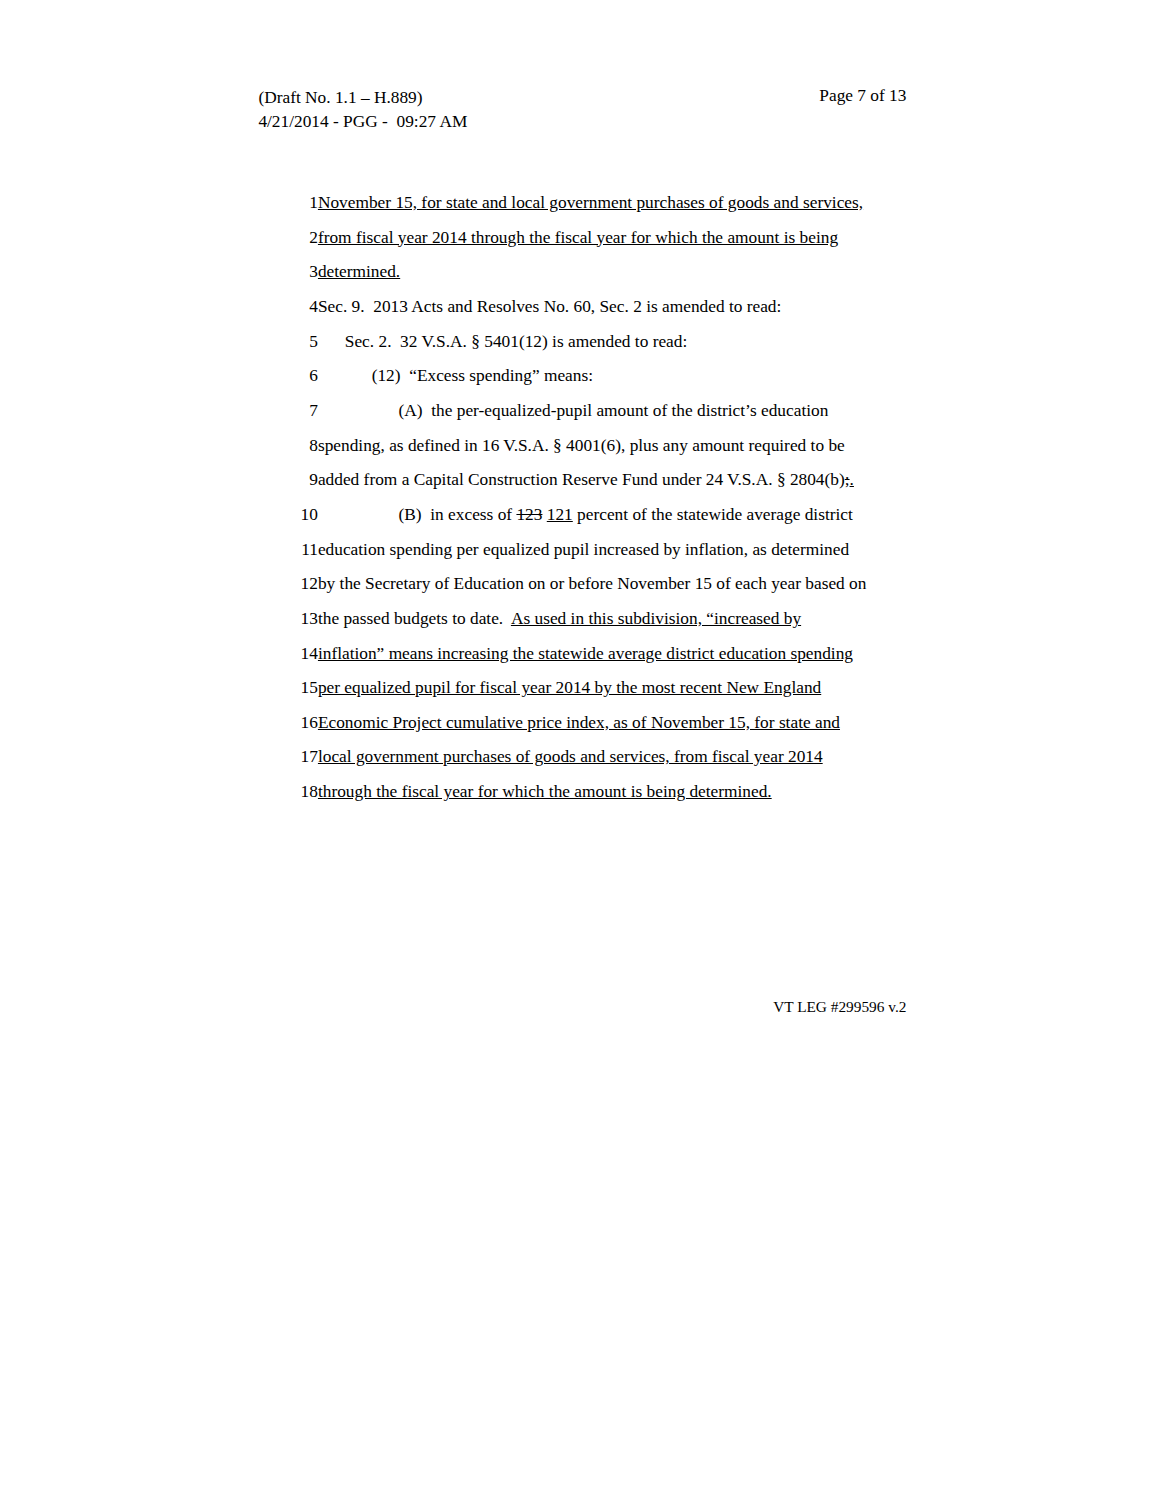(Draft No. 1.1 – H.889)
4/21/2014 - PGG - 09:27 AM
Page 7 of 13
| 1 | November 15, for state and local government purchases of goods and services, |
| 2 | from fiscal year 2014 through the fiscal year for which the amount is being |
| 3 | determined. |
| 4 | Sec. 9. 2013 Acts and Resolves No. 60, Sec. 2 is amended to read: |
| 5 | Sec. 2. 32 V.S.A. § 5401(12) is amended to read: |
| 6 | (12) “Excess spending” means: |
| 7 | (A) the per-equalized-pupil amount of the district’s education |
| 8 | spending, as defined in 16 V.S.A. § 4001(6), plus any amount required to be |
| 9 | added from a Capital Construction Reserve Fund under 24 V.S.A. § 2804(b) ; . |
| 10 | (B) in excess of 123 121 percent of the statewide average district |
| 11 | education spending per equalized pupil increased by inflation, as determined |
| 12 | by the Secretary of Education on or before November 15 of each year based on |
| 13 | the passed budgets to date. As used in this subdivision, “increased by |
| 14 | inflation” means increasing the statewide average district education spending |
| 15 | per equalized pupil for fiscal year 2014 by the most recent New England |
| 16 | Economic Project cumulative price index, as of November 15, for state and |
| 17 | local government purchases of goods and services, from fiscal year 2014 |
| 18 | through the fiscal year for which the amount is being determined. |
VT LEG #299596 v.2